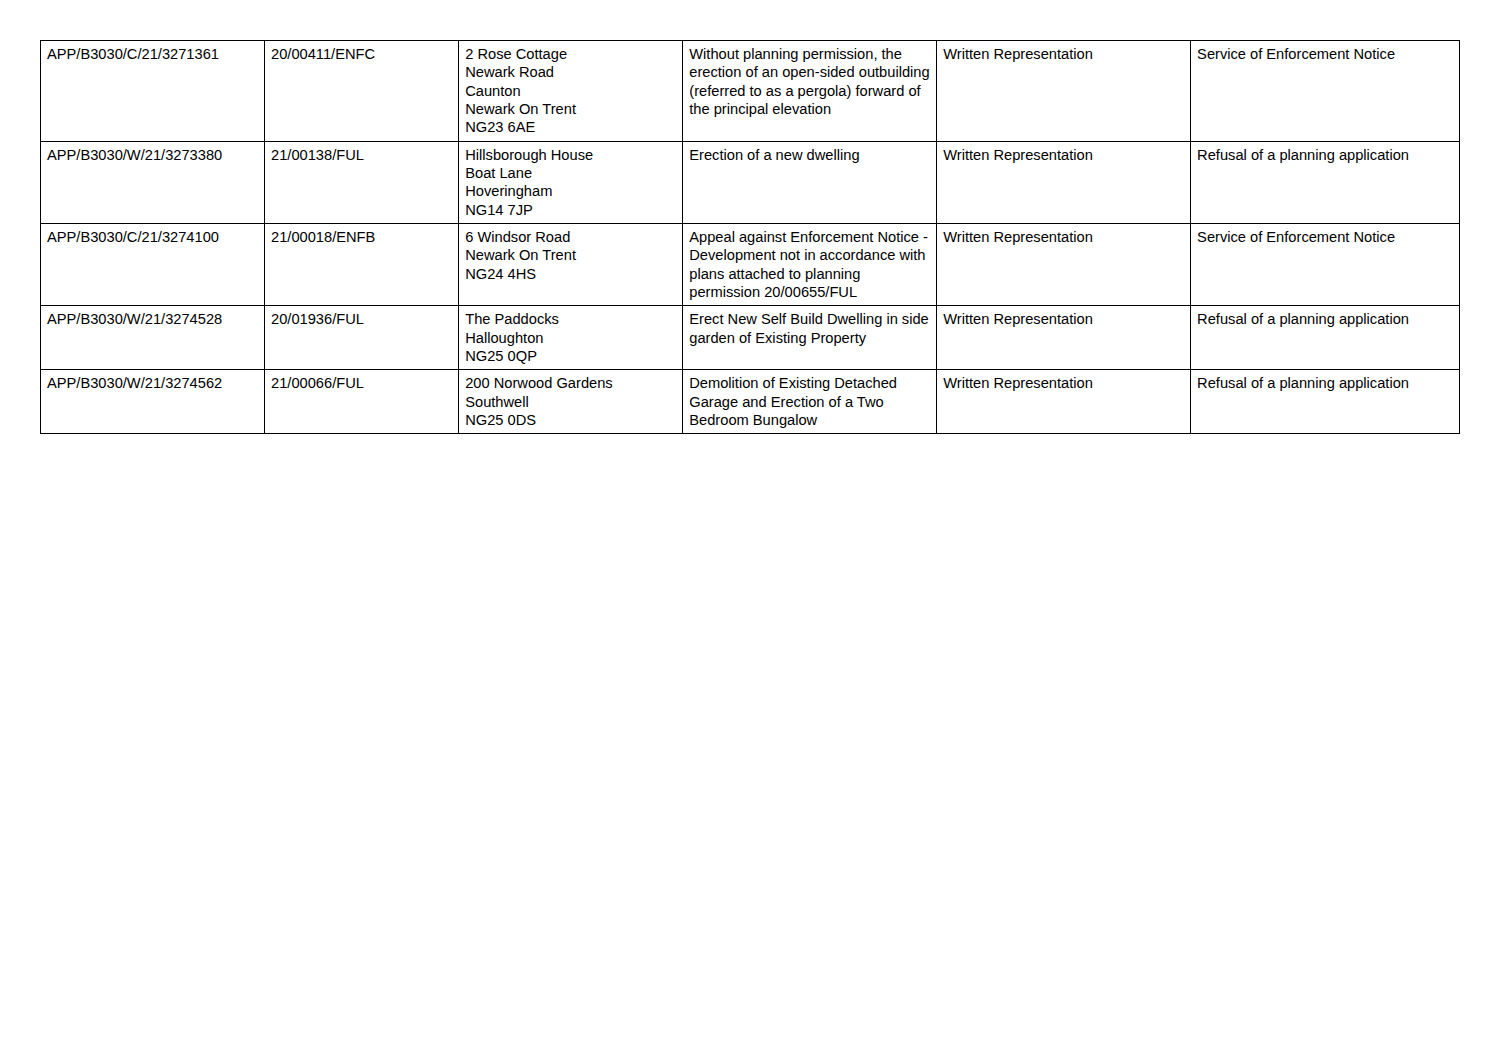| APP/B3030/C/21/3271361 | 20/00411/ENFC | 2 Rose Cottage Newark Road Caunton Newark On Trent NG23 6AE | Without planning permission, the erection of an open-sided outbuilding (referred to as a pergola) forward of the principal elevation | Written Representation | Service of Enforcement Notice |
| APP/B3030/W/21/3273380 | 21/00138/FUL | Hillsborough House Boat Lane Hoveringham NG14 7JP | Erection of a new dwelling | Written Representation | Refusal of a planning application |
| APP/B3030/C/21/3274100 | 21/00018/ENFB | 6 Windsor Road Newark On Trent NG24 4HS | Appeal against Enforcement Notice - Development not in accordance with plans attached to planning permission 20/00655/FUL | Written Representation | Service of Enforcement Notice |
| APP/B3030/W/21/3274528 | 20/01936/FUL | The Paddocks Halloughton NG25 0QP | Erect New Self Build Dwelling in side garden of Existing Property | Written Representation | Refusal of a planning application |
| APP/B3030/W/21/3274562 | 21/00066/FUL | 200 Norwood Gardens Southwell NG25 0DS | Demolition of Existing Detached Garage and Erection of a Two Bedroom Bungalow | Written Representation | Refusal of a planning application |